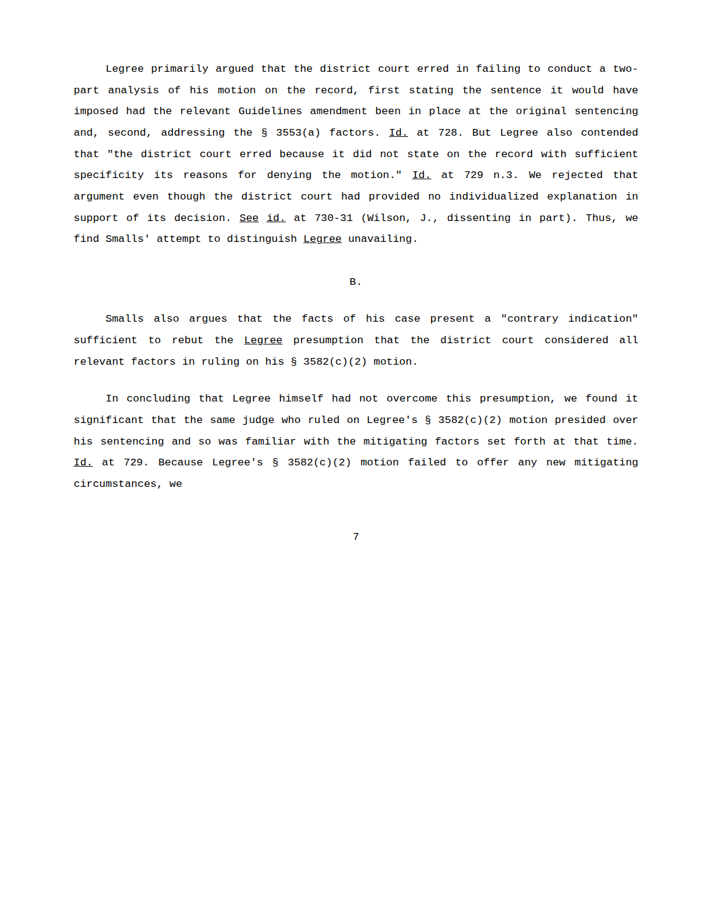Legree primarily argued that the district court erred in failing to conduct a two-part analysis of his motion on the record, first stating the sentence it would have imposed had the relevant Guidelines amendment been in place at the original sentencing and, second, addressing the § 3553(a) factors. Id. at 728. But Legree also contended that "the district court erred because it did not state on the record with sufficient specificity its reasons for denying the motion." Id. at 729 n.3. We rejected that argument even though the district court had provided no individualized explanation in support of its decision. See id. at 730-31 (Wilson, J., dissenting in part). Thus, we find Smalls' attempt to distinguish Legree unavailing.
B.
Smalls also argues that the facts of his case present a "contrary indication" sufficient to rebut the Legree presumption that the district court considered all relevant factors in ruling on his § 3582(c)(2) motion.
In concluding that Legree himself had not overcome this presumption, we found it significant that the same judge who ruled on Legree's § 3582(c)(2) motion presided over his sentencing and so was familiar with the mitigating factors set forth at that time. Id. at 729. Because Legree's § 3582(c)(2) motion failed to offer any new mitigating circumstances, we
7